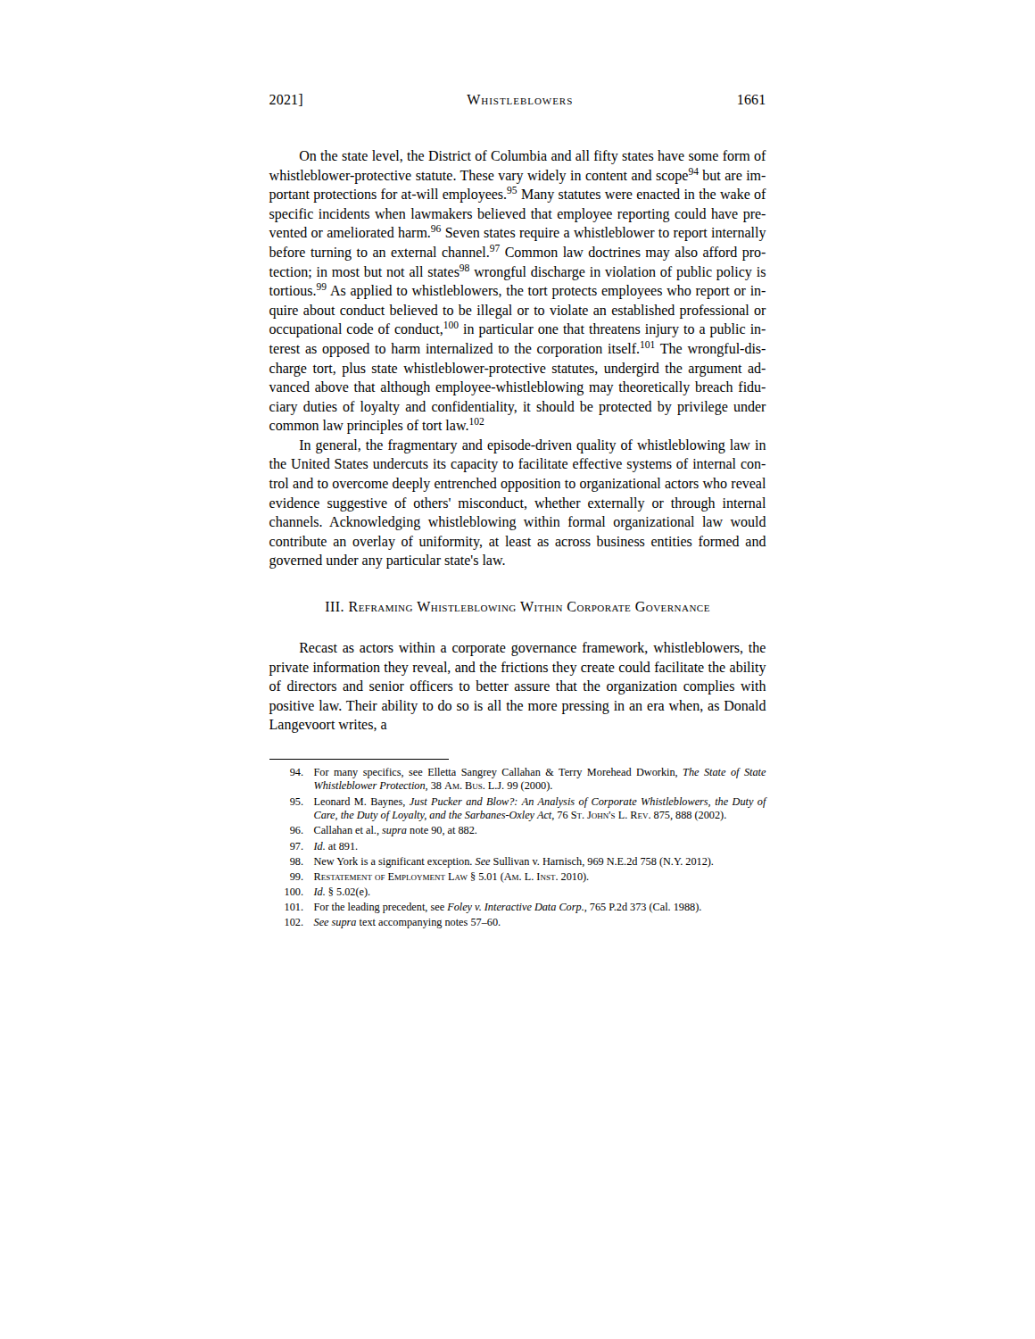2021] Whistleblowers 1661
On the state level, the District of Columbia and all fifty states have some form of whistleblower-protective statute. These vary widely in content and scope94 but are important protections for at-will employees.95 Many statutes were enacted in the wake of specific incidents when lawmakers believed that employee reporting could have prevented or ameliorated harm.96 Seven states require a whistleblower to report internally before turning to an external channel.97 Common law doctrines may also afford protection; in most but not all states98 wrongful discharge in violation of public policy is tortious.99 As applied to whistleblowers, the tort protects employees who report or inquire about conduct believed to be illegal or to violate an established professional or occupational code of conduct,100 in particular one that threatens injury to a public interest as opposed to harm internalized to the corporation itself.101 The wrongful-discharge tort, plus state whistleblower-protective statutes, undergird the argument advanced above that although employee-whistleblowing may theoretically breach fiduciary duties of loyalty and confidentiality, it should be protected by privilege under common law principles of tort law.102
In general, the fragmentary and episode-driven quality of whistleblowing law in the United States undercuts its capacity to facilitate effective systems of internal control and to overcome deeply entrenched opposition to organizational actors who reveal evidence suggestive of others' misconduct, whether externally or through internal channels. Acknowledging whistleblowing within formal organizational law would contribute an overlay of uniformity, at least as across business entities formed and governed under any particular state's law.
III. Reframing Whistleblowing Within Corporate Governance
Recast as actors within a corporate governance framework, whistleblowers, the private information they reveal, and the frictions they create could facilitate the ability of directors and senior officers to better assure that the organization complies with positive law. Their ability to do so is all the more pressing in an era when, as Donald Langevoort writes, a
94. For many specifics, see Elletta Sangrey Callahan & Terry Morehead Dworkin, The State of State Whistleblower Protection, 38 Am. Bus. L.J. 99 (2000).
95. Leonard M. Baynes, Just Pucker and Blow?: An Analysis of Corporate Whistleblowers, the Duty of Care, the Duty of Loyalty, and the Sarbanes-Oxley Act, 76 St. John's L. Rev. 875, 888 (2002).
96. Callahan et al., supra note 90, at 882.
97. Id. at 891.
98. New York is a significant exception. See Sullivan v. Harnisch, 969 N.E.2d 758 (N.Y. 2012).
99. Restatement of Employment Law § 5.01 (Am. L. Inst. 2010).
100. Id. § 5.02(e).
101. For the leading precedent, see Foley v. Interactive Data Corp., 765 P.2d 373 (Cal. 1988).
102. See supra text accompanying notes 57–60.